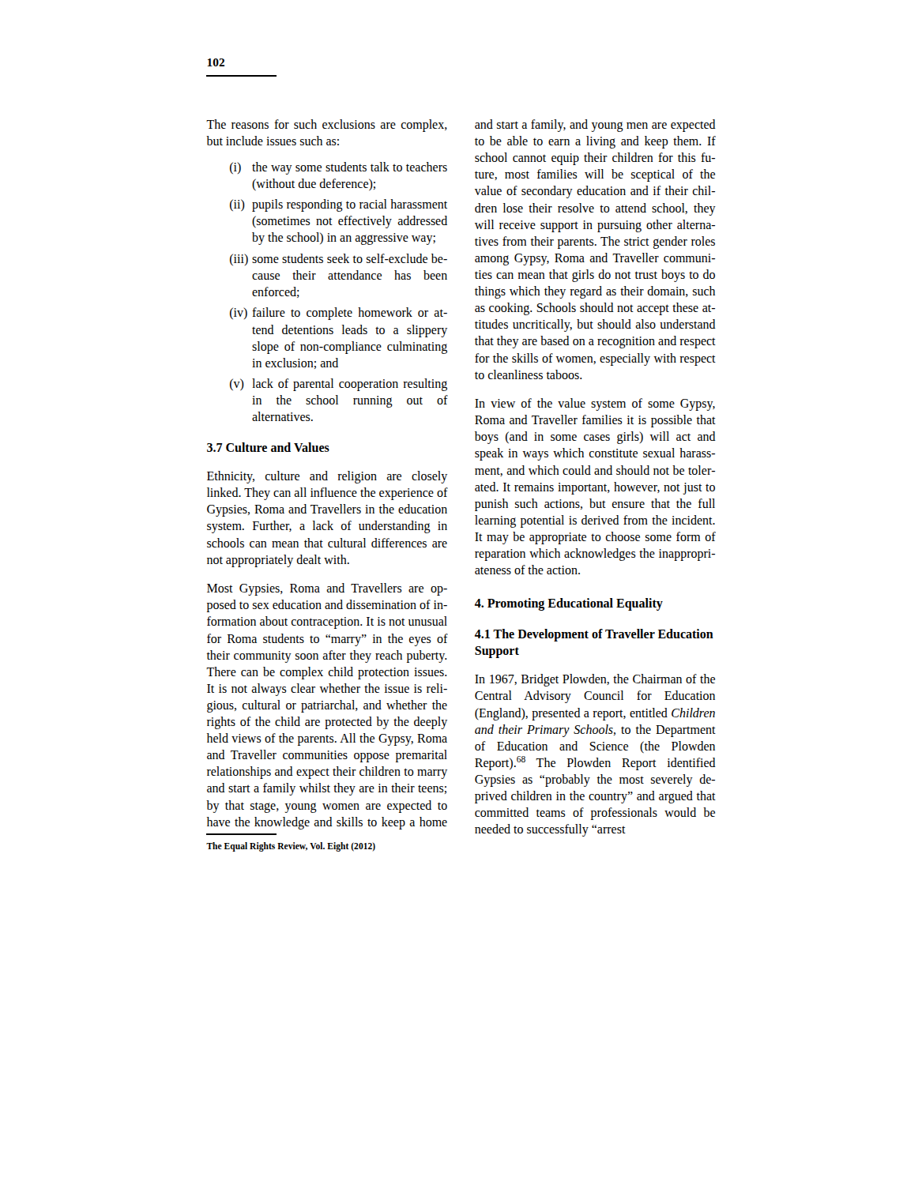102
The reasons for such exclusions are complex, but include issues such as:
(i) the way some students talk to teachers (without due deference);
(ii) pupils responding to racial harassment (sometimes not effectively addressed by the school) in an aggressive way;
(iii) some students seek to self-exclude because their attendance has been enforced;
(iv) failure to complete homework or attend detentions leads to a slippery slope of non-compliance culminating in exclusion; and
(v) lack of parental cooperation resulting in the school running out of alternatives.
3.7 Culture and Values
Ethnicity, culture and religion are closely linked. They can all influence the experience of Gypsies, Roma and Travellers in the education system. Further, a lack of understanding in schools can mean that cultural differences are not appropriately dealt with.
Most Gypsies, Roma and Travellers are opposed to sex education and dissemination of information about contraception. It is not unusual for Roma students to “marry” in the eyes of their community soon after they reach puberty. There can be complex child protection issues. It is not always clear whether the issue is religious, cultural or patriarchal, and whether the rights of the child are protected by the deeply held views of the parents. All the Gypsy, Roma and Traveller communities oppose premarital relationships and expect their children to marry and start a family whilst they are in their teens; by that stage, young women are expected to have the knowledge and skills to keep a home and start a family, and young men are expected to be able to earn a living and keep them. If school cannot equip their children for this future, most families will be sceptical of the value of secondary education and if their children lose their resolve to attend school, they will receive support in pursuing other alternatives from their parents. The strict gender roles among Gypsy, Roma and Traveller communities can mean that girls do not trust boys to do things which they regard as their domain, such as cooking. Schools should not accept these attitudes uncritically, but should also understand that they are based on a recognition and respect for the skills of women, especially with respect to cleanliness taboos.
In view of the value system of some Gypsy, Roma and Traveller families it is possible that boys (and in some cases girls) will act and speak in ways which constitute sexual harassment, and which could and should not be tolerated. It remains important, however, not just to punish such actions, but ensure that the full learning potential is derived from the incident. It may be appropriate to choose some form of reparation which acknowledges the inappropriateness of the action.
4. Promoting Educational Equality
4.1 The Development of Traveller Education Support
In 1967, Bridget Plowden, the Chairman of the Central Advisory Council for Education (England), presented a report, entitled Children and their Primary Schools, to the Department of Education and Science (the Plowden Report).68 The Plowden Report identified Gypsies as “probably the most severely deprived children in the country” and argued that committed teams of professionals would be needed to successfully “arrest
The Equal Rights Review, Vol. Eight (2012)